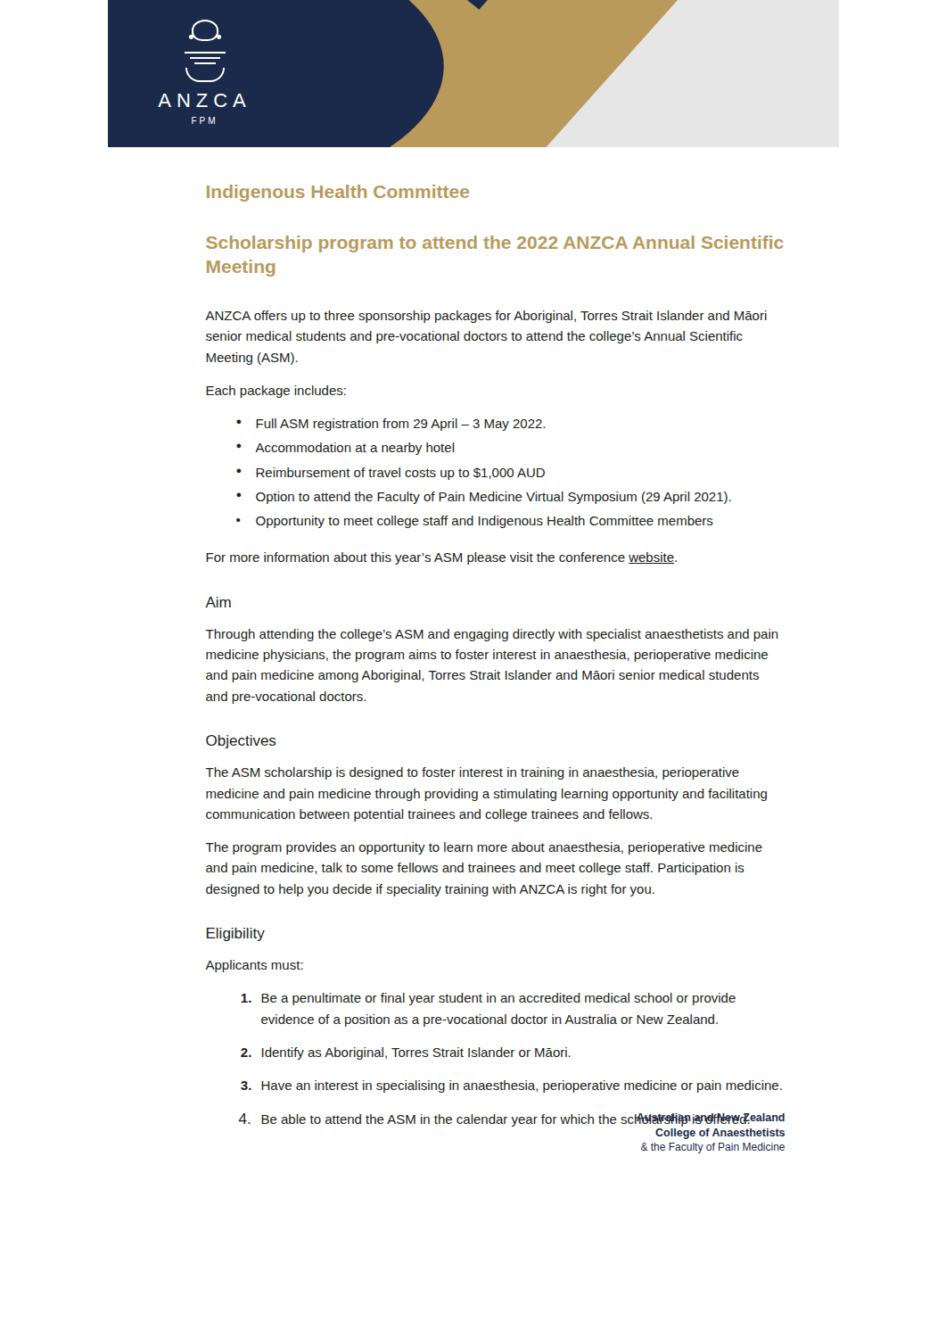ANZCA
FPM
Indigenous Health Committee
Scholarship program to attend the 2022 ANZCA Annual Scientific Meeting
ANZCA offers up to three sponsorship packages for Aboriginal, Torres Strait Islander and Māori senior medical students and pre-vocational doctors to attend the college’s Annual Scientific Meeting (ASM).
Each package includes:
Full ASM registration from 29 April – 3 May 2022.
Accommodation at a nearby hotel
Reimbursement of travel costs up to $1,000 AUD
Option to attend the Faculty of Pain Medicine Virtual Symposium (29 April 2021).
Opportunity to meet college staff and Indigenous Health Committee members
For more information about this year’s ASM please visit the conference website.
Aim
Through attending the college’s ASM and engaging directly with specialist anaesthetists and pain medicine physicians, the program aims to foster interest in anaesthesia, perioperative medicine and pain medicine among Aboriginal, Torres Strait Islander and Māori senior medical students and pre-vocational doctors.
Objectives
The ASM scholarship is designed to foster interest in training in anaesthesia, perioperative medicine and pain medicine through providing a stimulating learning opportunity and facilitating communication between potential trainees and college trainees and fellows.
The program provides an opportunity to learn more about anaesthesia, perioperative medicine and pain medicine, talk to some fellows and trainees and meet college staff. Participation is designed to help you decide if speciality training with ANZCA is right for you.
Eligibility
Applicants must:
Be a penultimate or final year student in an accredited medical school or provide evidence of a position as a pre-vocational doctor in Australia or New Zealand.
Identify as Aboriginal, Torres Strait Islander or Māori.
Have an interest in specialising in anaesthesia, perioperative medicine or pain medicine.
Be able to attend the ASM in the calendar year for which the scholarship is offered.
Australian and New Zealand
College of Anaesthetists
& the Faculty of Pain Medicine